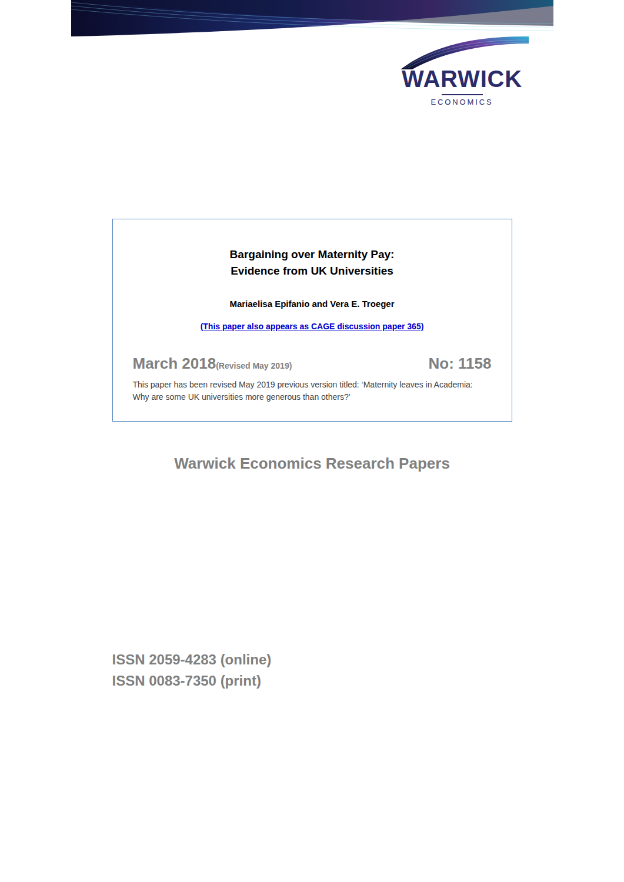WARWICK
Economics
Bargaining over Maternity Pay:
Evidence from UK Universities
Mariaelisa Epifanio and Vera E. Troeger
(This paper also appears as CAGE discussion paper 365)
March 2018(Revised May 2019)
No: 1158
This paper has been revised May 2019 previous version titled: ‘Maternity leaves in Academia: Why are some UK universities more generous than others?’
Warwick Economics Research Papers
ISSN 2059-4283 (online)
ISSN 0083-7350 (print)